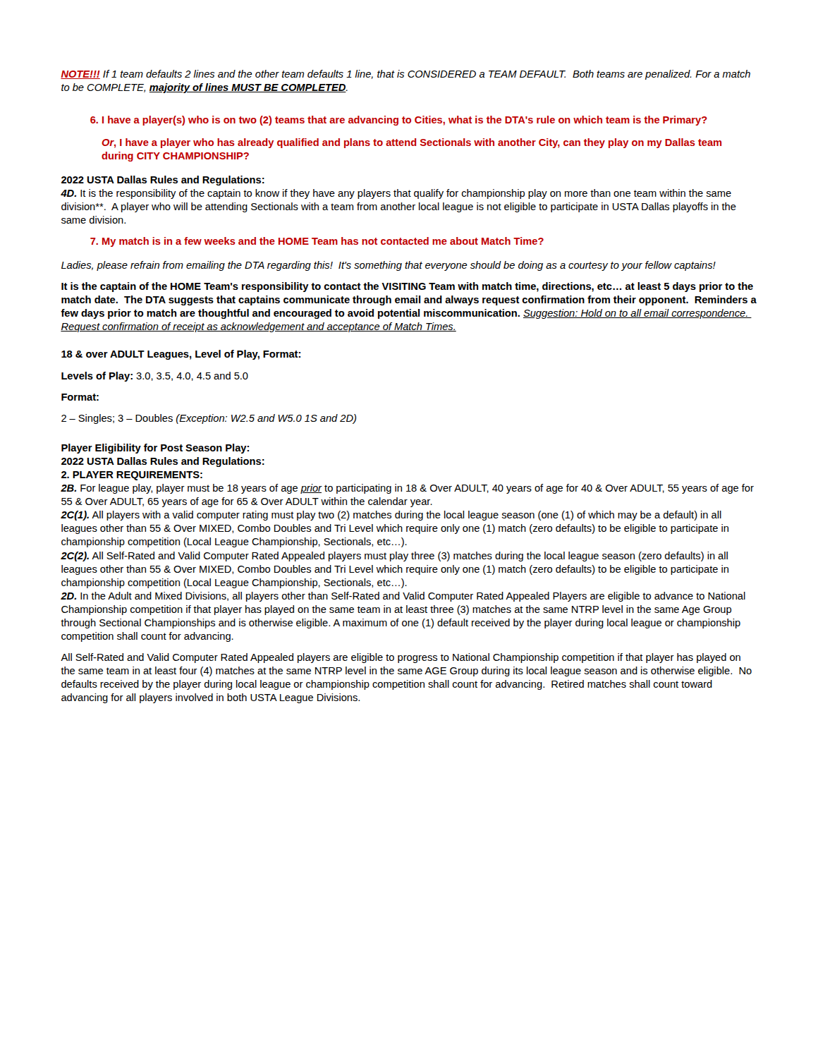NOTE!!! If 1 team defaults 2 lines and the other team defaults 1 line, that is CONSIDERED a TEAM DEFAULT. Both teams are penalized. For a match to be COMPLETE, majority of lines MUST BE COMPLETED.
I have a player(s) who is on two (2) teams that are advancing to Cities, what is the DTA's rule on which team is the Primary?
Or, I have a player who has already qualified and plans to attend Sectionals with another City, can they play on my Dallas team during CITY CHAMPIONSHIP?
2022 USTA Dallas Rules and Regulations:
4D. It is the responsibility of the captain to know if they have any players that qualify for championship play on more than one team within the same division**. A player who will be attending Sectionals with a team from another local league is not eligible to participate in USTA Dallas playoffs in the same division.
My match is in a few weeks and the HOME Team has not contacted me about Match Time?
Ladies, please refrain from emailing the DTA regarding this! It's something that everyone should be doing as a courtesy to your fellow captains!
It is the captain of the HOME Team's responsibility to contact the VISITING Team with match time, directions, etc… at least 5 days prior to the match date. The DTA suggests that captains communicate through email and always request confirmation from their opponent. Reminders a few days prior to match are thoughtful and encouraged to avoid potential miscommunication. Suggestion: Hold on to all email correspondence. Request confirmation of receipt as acknowledgement and acceptance of Match Times.
18 & over ADULT Leagues, Level of Play, Format:
Levels of Play: 3.0, 3.5, 4.0, 4.5 and 5.0
Format:
2 – Singles; 3 – Doubles (Exception: W2.5 and W5.0 1S and 2D)
Player Eligibility for Post Season Play:
2022 USTA Dallas Rules and Regulations:
2. PLAYER REQUIREMENTS:
2B. For league play, player must be 18 years of age prior to participating in 18 & Over ADULT, 40 years of age for 40 & Over ADULT, 55 years of age for 55 & Over ADULT, 65 years of age for 65 & Over ADULT within the calendar year.
2C(1). All players with a valid computer rating must play two (2) matches during the local league season (one (1) of which may be a default) in all leagues other than 55 & Over MIXED, Combo Doubles and Tri Level which require only one (1) match (zero defaults) to be eligible to participate in championship competition (Local League Championship, Sectionals, etc…).
2C(2). All Self-Rated and Valid Computer Rated Appealed players must play three (3) matches during the local league season (zero defaults) in all leagues other than 55 & Over MIXED, Combo Doubles and Tri Level which require only one (1) match (zero defaults) to be eligible to participate in championship competition (Local League Championship, Sectionals, etc…).
2D. In the Adult and Mixed Divisions, all players other than Self-Rated and Valid Computer Rated Appealed Players are eligible to advance to National Championship competition if that player has played on the same team in at least three (3) matches at the same NTRP level in the same Age Group through Sectional Championships and is otherwise eligible. A maximum of one (1) default received by the player during local league or championship competition shall count for advancing.
All Self-Rated and Valid Computer Rated Appealed players are eligible to progress to National Championship competition if that player has played on the same team in at least four (4) matches at the same NTRP level in the same AGE Group during its local league season and is otherwise eligible. No defaults received by the player during local league or championship competition shall count for advancing. Retired matches shall count toward advancing for all players involved in both USTA League Divisions.